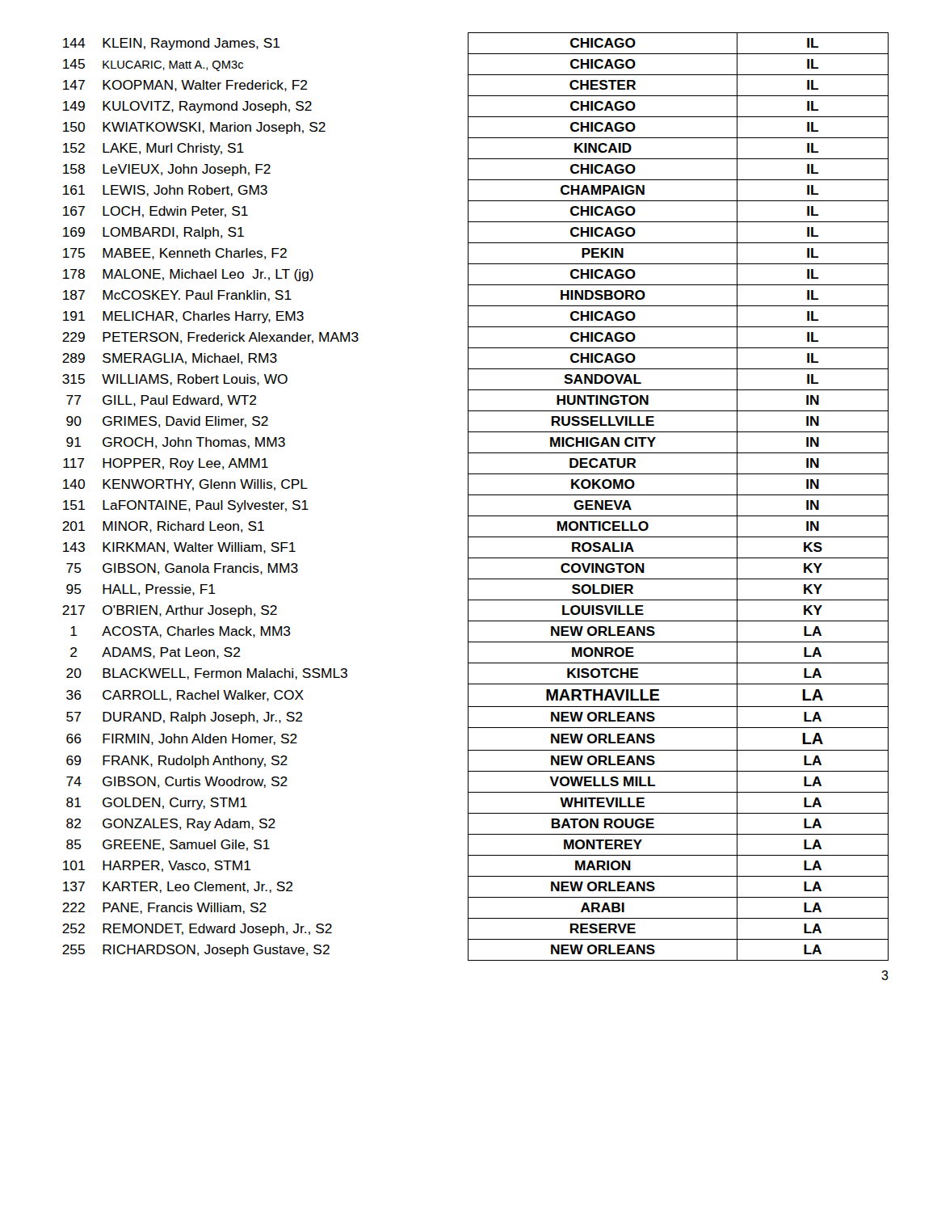| 144 | KLEIN, Raymond James, S1 | CHICAGO | IL |
| 145 | KLUCARIC, Matt A., QM3c | CHICAGO | IL |
| 147 | KOOPMAN, Walter Frederick, F2 | CHESTER | IL |
| 149 | KULOVITZ, Raymond Joseph, S2 | CHICAGO | IL |
| 150 | KWIATKOWSKI, Marion Joseph, S2 | CHICAGO | IL |
| 152 | LAKE, Murl Christy, S1 | KINCAID | IL |
| 158 | LeVIEUX, John Joseph, F2 | CHICAGO | IL |
| 161 | LEWIS, John Robert, GM3 | CHAMPAIGN | IL |
| 167 | LOCH, Edwin Peter, S1 | CHICAGO | IL |
| 169 | LOMBARDI, Ralph, S1 | CHICAGO | IL |
| 175 | MABEE, Kenneth Charles, F2 | PEKIN | IL |
| 178 | MALONE, Michael Leo Jr., LT (jg) | CHICAGO | IL |
| 187 | McCOSKEY. Paul Franklin, S1 | HINDSBORO | IL |
| 191 | MELICHAR, Charles Harry, EM3 | CHICAGO | IL |
| 229 | PETERSON, Frederick Alexander, MAM3 | CHICAGO | IL |
| 289 | SMERAGLIA, Michael, RM3 | CHICAGO | IL |
| 315 | WILLIAMS, Robert Louis, WO | SANDOVAL | IL |
| 77 | GILL, Paul Edward, WT2 | HUNTINGTON | IN |
| 90 | GRIMES, David Elimer, S2 | RUSSELLVILLE | IN |
| 91 | GROCH, John Thomas, MM3 | MICHIGAN CITY | IN |
| 117 | HOPPER, Roy Lee, AMM1 | DECATUR | IN |
| 140 | KENWORTHY, Glenn Willis, CPL | KOKOMO | IN |
| 151 | LaFONTAINE, Paul Sylvester, S1 | GENEVA | IN |
| 201 | MINOR, Richard Leon, S1 | MONTICELLO | IN |
| 143 | KIRKMAN, Walter William, SF1 | ROSALIA | KS |
| 75 | GIBSON, Ganola Francis, MM3 | COVINGTON | KY |
| 95 | HALL, Pressie, F1 | SOLDIER | KY |
| 217 | O'BRIEN, Arthur Joseph, S2 | LOUISVILLE | KY |
| 1 | ACOSTA, Charles Mack, MM3 | NEW ORLEANS | LA |
| 2 | ADAMS, Pat Leon, S2 | MONROE | LA |
| 20 | BLACKWELL, Fermon Malachi, SSML3 | KISOTCHE | LA |
| 36 | CARROLL, Rachel Walker, COX | MARTHAVILLE | LA |
| 57 | DURAND, Ralph Joseph, Jr., S2 | NEW ORLEANS | LA |
| 66 | FIRMIN, John Alden Homer, S2 | NEW ORLEANS | LA |
| 69 | FRANK, Rudolph Anthony, S2 | NEW ORLEANS | LA |
| 74 | GIBSON, Curtis Woodrow, S2 | VOWELLS MILL | LA |
| 81 | GOLDEN, Curry, STM1 | WHITEVILLE | LA |
| 82 | GONZALES, Ray Adam, S2 | BATON ROUGE | LA |
| 85 | GREENE, Samuel Gile, S1 | MONTEREY | LA |
| 101 | HARPER, Vasco, STM1 | MARION | LA |
| 137 | KARTER, Leo Clement, Jr., S2 | NEW ORLEANS | LA |
| 222 | PANE, Francis William, S2 | ARABI | LA |
| 252 | REMONDET, Edward Joseph, Jr., S2 | RESERVE | LA |
| 255 | RICHARDSON, Joseph Gustave, S2 | NEW ORLEANS | LA |
3